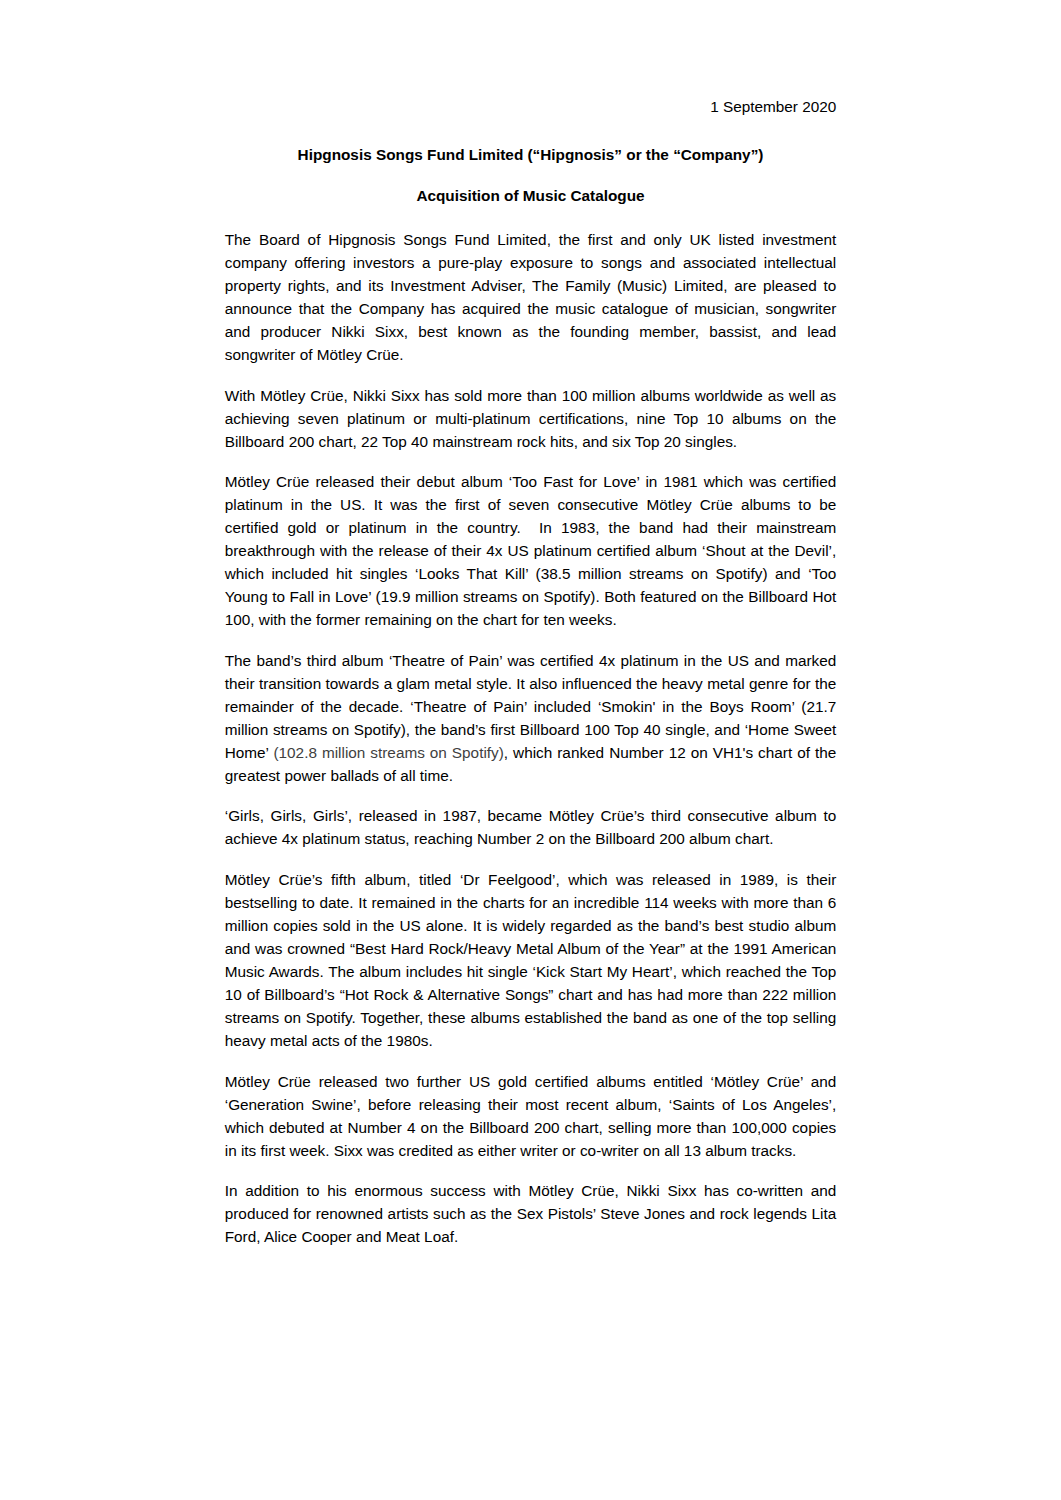1 September 2020
Hipgnosis Songs Fund Limited (“Hipgnosis” or the “Company”)
Acquisition of Music Catalogue
The Board of Hipgnosis Songs Fund Limited, the first and only UK listed investment company offering investors a pure-play exposure to songs and associated intellectual property rights, and its Investment Adviser, The Family (Music) Limited, are pleased to announce that the Company has acquired the music catalogue of musician, songwriter and producer Nikki Sixx, best known as the founding member, bassist, and lead songwriter of Mötley Crüe.
With Mötley Crüe, Nikki Sixx has sold more than 100 million albums worldwide as well as achieving seven platinum or multi-platinum certifications, nine Top 10 albums on the Billboard 200 chart, 22 Top 40 mainstream rock hits, and six Top 20 singles.
Mötley Crüe released their debut album ‘Too Fast for Love’ in 1981 which was certified platinum in the US. It was the first of seven consecutive Mötley Crüe albums to be certified gold or platinum in the country. In 1983, the band had their mainstream breakthrough with the release of their 4x US platinum certified album ‘Shout at the Devil’, which included hit singles ‘Looks That Kill’ (38.5 million streams on Spotify) and ‘Too Young to Fall in Love’ (19.9 million streams on Spotify). Both featured on the Billboard Hot 100, with the former remaining on the chart for ten weeks.
The band’s third album ‘Theatre of Pain’ was certified 4x platinum in the US and marked their transition towards a glam metal style. It also influenced the heavy metal genre for the remainder of the decade. ‘Theatre of Pain’ included ‘Smokin' in the Boys Room’ (21.7 million streams on Spotify), the band’s first Billboard 100 Top 40 single, and ‘Home Sweet Home’ (102.8 million streams on Spotify), which ranked Number 12 on VH1's chart of the greatest power ballads of all time.
‘Girls, Girls, Girls’, released in 1987, became Mötley Crüe’s third consecutive album to achieve 4x platinum status, reaching Number 2 on the Billboard 200 album chart.
Mötley Crüe’s fifth album, titled ‘Dr Feelgood’, which was released in 1989, is their bestselling to date. It remained in the charts for an incredible 114 weeks with more than 6 million copies sold in the US alone. It is widely regarded as the band’s best studio album and was crowned “Best Hard Rock/Heavy Metal Album of the Year” at the 1991 American Music Awards. The album includes hit single ‘Kick Start My Heart’, which reached the Top 10 of Billboard’s “Hot Rock & Alternative Songs” chart and has had more than 222 million streams on Spotify. Together, these albums established the band as one of the top selling heavy metal acts of the 1980s.
Mötley Crüe released two further US gold certified albums entitled ‘Mötley Crüe’ and ‘Generation Swine’, before releasing their most recent album, ‘Saints of Los Angeles’, which debuted at Number 4 on the Billboard 200 chart, selling more than 100,000 copies in its first week. Sixx was credited as either writer or co-writer on all 13 album tracks.
In addition to his enormous success with Mötley Crüe, Nikki Sixx has co-written and produced for renowned artists such as the Sex Pistols’ Steve Jones and rock legends Lita Ford, Alice Cooper and Meat Loaf.